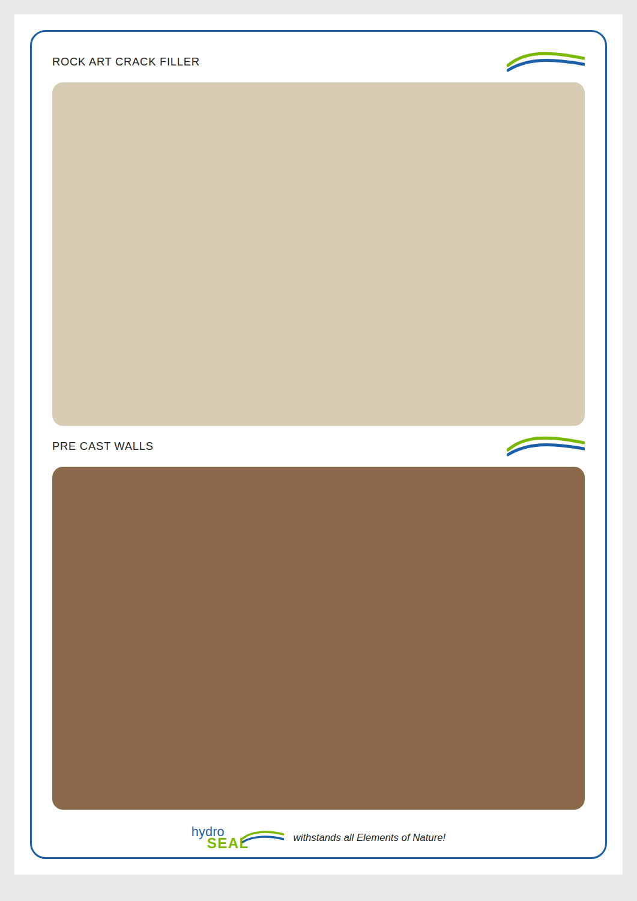Rock Art Crack Filler
Pre Cast Walls
hydro SEAL
withstands all Elements of Nature!